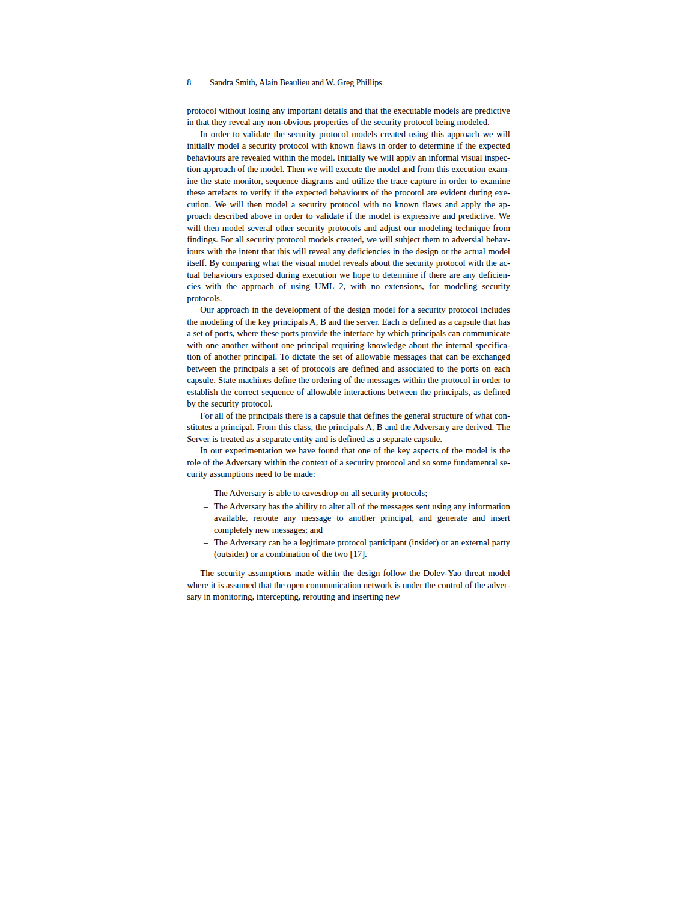8 Sandra Smith, Alain Beaulieu and W. Greg Phillips
protocol without losing any important details and that the executable models are predictive in that they reveal any non-obvious properties of the security protocol being modeled.
In order to validate the security protocol models created using this approach we will initially model a security protocol with known flaws in order to determine if the expected behaviours are revealed within the model. Initially we will apply an informal visual inspection approach of the model. Then we will execute the model and from this execution examine the state monitor, sequence diagrams and utilize the trace capture in order to examine these artefacts to verify if the expected behaviours of the procotol are evident during execution. We will then model a security protocol with no known flaws and apply the approach described above in order to validate if the model is expressive and predictive. We will then model several other security protocols and adjust our modeling technique from findings. For all security protocol models created, we will subject them to adversial behaviours with the intent that this will reveal any deficiencies in the design or the actual model itself. By comparing what the visual model reveals about the security protocol with the actual behaviours exposed during execution we hope to determine if there are any deficiencies with the approach of using UML 2, with no extensions, for modeling security protocols.
Our approach in the development of the design model for a security protocol includes the modeling of the key principals A, B and the server. Each is defined as a capsule that has a set of ports, where these ports provide the interface by which principals can communicate with one another without one principal requiring knowledge about the internal specification of another principal. To dictate the set of allowable messages that can be exchanged between the principals a set of protocols are defined and associated to the ports on each capsule. State machines define the ordering of the messages within the protocol in order to establish the correct sequence of allowable interactions between the principals, as defined by the security protocol.
For all of the principals there is a capsule that defines the general structure of what constitutes a principal. From this class, the principals A, B and the Adversary are derived. The Server is treated as a separate entity and is defined as a separate capsule.
In our experimentation we have found that one of the key aspects of the model is the role of the Adversary within the context of a security protocol and so some fundamental security assumptions need to be made:
The Adversary is able to eavesdrop on all security protocols;
The Adversary has the ability to alter all of the messages sent using any information available, reroute any message to another principal, and generate and insert completely new messages; and
The Adversary can be a legitimate protocol participant (insider) or an external party (outsider) or a combination of the two [17].
The security assumptions made within the design follow the Dolev-Yao threat model where it is assumed that the open communication network is under the control of the adversary in monitoring, intercepting, rerouting and inserting new